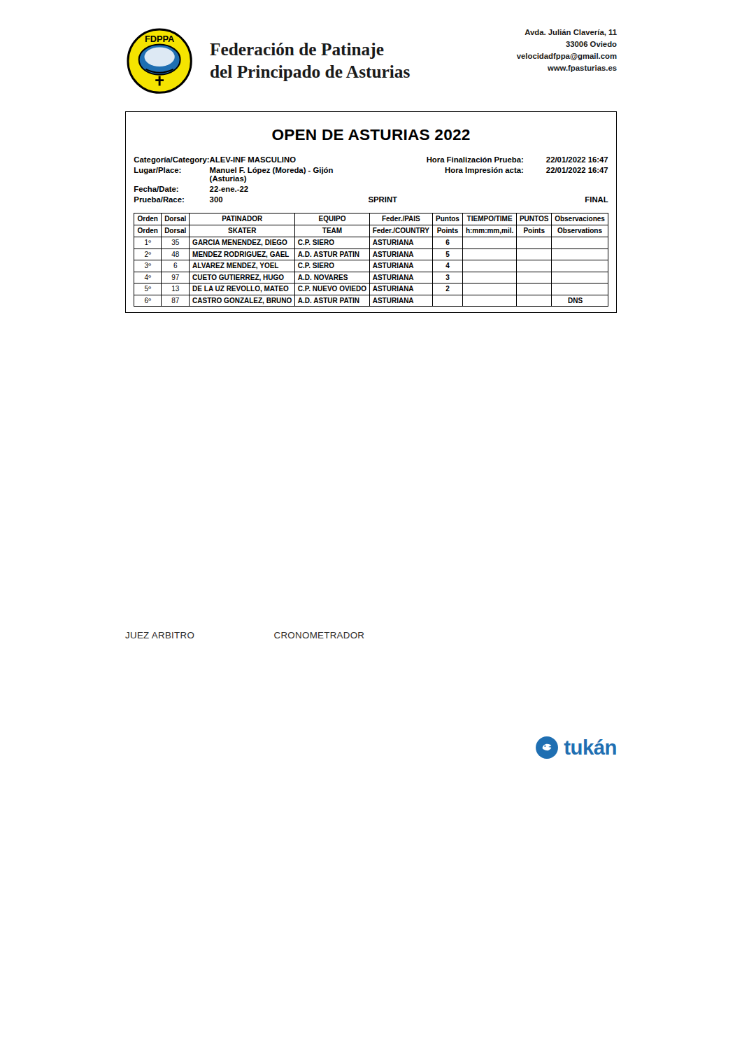FDPPA
Federación de Patinaje
del Principado de Asturias
Avda. Julián Clavería, 11
33006 Oviedo
velocidadfppa@gmail.com
www.fpasturias.es
OPEN DE ASTURIAS 2022
| Categoría/Category: | ALEV-INF MASCULINO | | Hora Finalización Prueba: | 22/01/2022 16:47 |
| Lugar/Place: | Manuel F. López (Moreda) - Gijón (Asturias) | | Hora Impresión acta: | 22/01/2022 16:47 |
| Fecha/Date: | 22-ene.-22 | | | |
| Prueba/Race: | 300 | SPRINT | | FINAL |
| Orden | Dorsal | PATINADOR | EQUIPO | Feder./PAIS | Puntos | TIEMPO/TIME | PUNTOS | Observaciones |
| --- | --- | --- | --- | --- | --- | --- | --- | --- |
| Orden | Dorsal | SKATER | TEAM | Feder./COUNTRY | Points | h:mm:mm,mil. | Points | Observations |
| 1º | 35 | GARCIA MENENDEZ, DIEGO | C.P. SIERO | ASTURIANA | 6 | | | |
| 2º | 48 | MENDEZ RODRIGUEZ, GAEL | A.D. ASTUR PATIN | ASTURIANA | 5 | | | |
| 3º | 6 | ALVAREZ MENDEZ, YOEL | C.P. SIERO | ASTURIANA | 4 | | | |
| 4º | 97 | CUETO GUTIERREZ, HUGO | A.D. NOVARES | ASTURIANA | 3 | | | |
| 5º | 13 | DE LA UZ REVOLLO, MATEO | C.P. NUEVO OVIEDO | ASTURIANA | 2 | | | |
| 6º | 87 | CASTRO GONZALEZ, BRUNO | A.D. ASTUR PATIN | ASTURIANA | | | | DNS |
JUEZ ARBITRO
CRONOMETRADOR
tukán